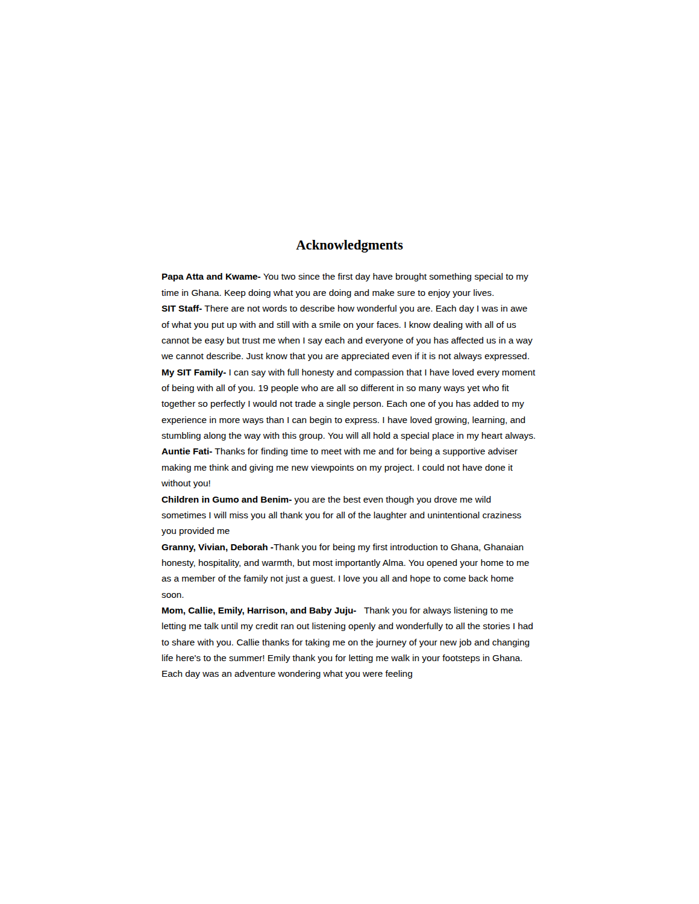Acknowledgments
Papa Atta and Kwame- You two since the first day have brought something special to my time in Ghana. Keep doing what you are doing and make sure to enjoy your lives.
SIT Staff- There are not words to describe how wonderful you are. Each day I was in awe of what you put up with and still with a smile on your faces. I know dealing with all of us cannot be easy but trust me when I say each and everyone of you has affected us in a way we cannot describe. Just know that you are appreciated even if it is not always expressed.
My SIT Family- I can say with full honesty and compassion that I have loved every moment of being with all of you. 19 people who are all so different in so many ways yet who fit together so perfectly I would not trade a single person. Each one of you has added to my experience in more ways than I can begin to express. I have loved growing, learning, and stumbling along the way with this group. You will all hold a special place in my heart always.
Auntie Fati- Thanks for finding time to meet with me and for being a supportive adviser making me think and giving me new viewpoints on my project. I could not have done it without you!
Children in Gumo and Benim- you are the best even though you drove me wild sometimes I will miss you all thank you for all of the laughter and unintentional craziness you provided me
Granny, Vivian, Deborah -Thank you for being my first introduction to Ghana, Ghanaian honesty, hospitality, and warmth, but most importantly Alma. You opened your home to me as a member of the family not just a guest. I love you all and hope to come back home soon.
Mom, Callie, Emily, Harrison, and Baby Juju- Thank you for always listening to me letting me talk until my credit ran out listening openly and wonderfully to all the stories I had to share with you. Callie thanks for taking me on the journey of your new job and changing life here's to the summer! Emily thank you for letting me walk in your footsteps in Ghana. Each day was an adventure wondering what you were feeling